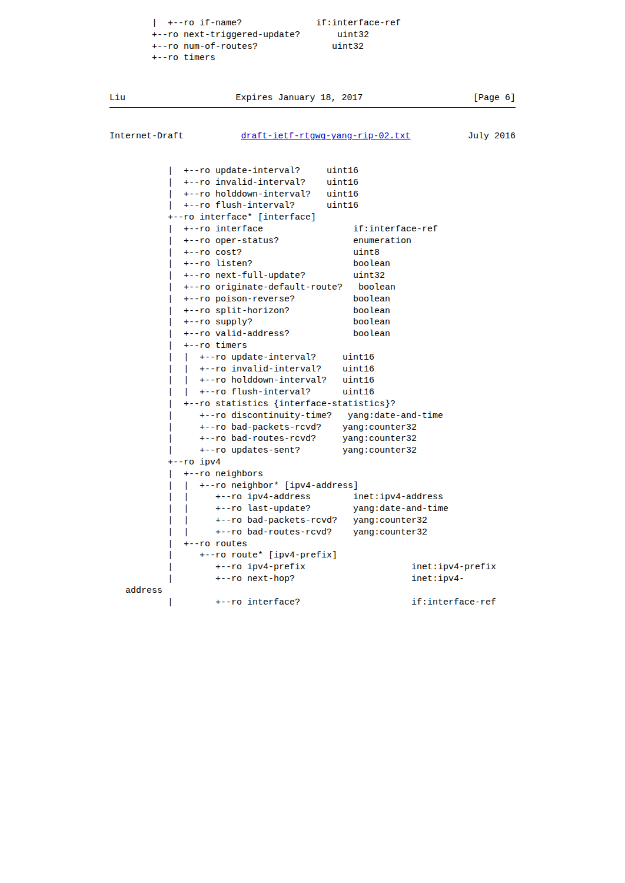|  +--ro if-name?              if:interface-ref
        +--ro next-triggered-update?       uint32
        +--ro num-of-routes?              uint32
        +--ro timers
Liu Expires January 18, 2017[Page 6]
Internet-Draft draft-ietf-rtgwg-yang-rip-02.txt July 2016
           |  +--ro update-interval?     uint16
           |  +--ro invalid-interval?    uint16
           |  +--ro holddown-interval?   uint16
           |  +--ro flush-interval?      uint16
           +--ro interface* [interface]
           |  +--ro interface                 if:interface-ref
           |  +--ro oper-status?              enumeration
           |  +--ro cost?                     uint8
           |  +--ro listen?                   boolean
           |  +--ro next-full-update?         uint32
           |  +--ro originate-default-route?   boolean
           |  +--ro poison-reverse?           boolean
           |  +--ro split-horizon?            boolean
           |  +--ro supply?                   boolean
           |  +--ro valid-address?            boolean
           |  +--ro timers
           |  |  +--ro update-interval?     uint16
           |  |  +--ro invalid-interval?    uint16
           |  |  +--ro holddown-interval?   uint16
           |  |  +--ro flush-interval?      uint16
           |  +--ro statistics {interface-statistics}?
           |     +--ro discontinuity-time?   yang:date-and-time
           |     +--ro bad-packets-rcvd?    yang:counter32
           |     +--ro bad-routes-rcvd?     yang:counter32
           |     +--ro updates-sent?        yang:counter32
           +--ro ipv4
           |  +--ro neighbors
           |  |  +--ro neighbor* [ipv4-address]
           |  |     +--ro ipv4-address        inet:ipv4-address
           |  |     +--ro last-update?        yang:date-and-time
           |  |     +--ro bad-packets-rcvd?   yang:counter32
           |  |     +--ro bad-routes-rcvd?    yang:counter32
           |  +--ro routes
           |     +--ro route* [ipv4-prefix]
           |        +--ro ipv4-prefix                    inet:ipv4-prefix
           |        +--ro next-hop?                      inet:ipv4-
   address
           |        +--ro interface?                     if:interface-ref